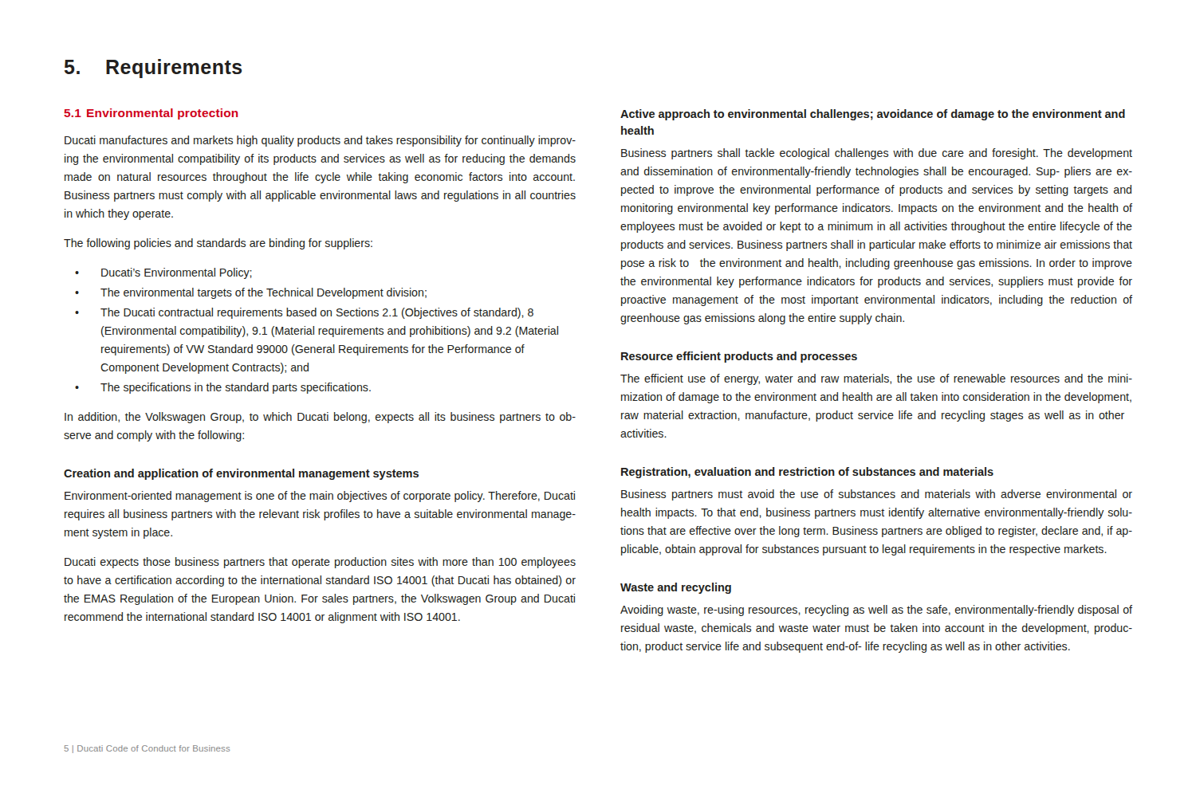5. Requirements
5.1 Environmental protection
Ducati manufactures and markets high quality products and takes responsibility for continually improving the environmental compatibility of its products and services as well as for reducing the demands made on natural resources throughout the life cycle while taking economic factors into account. Business partners must comply with all applicable environmental laws and regulations in all countries in which they operate.
The following policies and standards are binding for suppliers:
Ducati’s Environmental Policy;
The environmental targets of the Technical Development division;
The Ducati contractual requirements based on Sections 2.1 (Objectives of standard), 8 (Environmental compatibility), 9.1 (Material requirements and prohibitions) and 9.2 (Material requirements) of VW Standard 99000 (General Requirements for the Performance of Component Development Contracts); and
The specifications in the standard parts specifications.
In addition, the Volkswagen Group, to which Ducati belong, expects all its business partners to observe and comply with the following:
Creation and application of environmental management systems
Environment-oriented management is one of the main objectives of corporate policy. Therefore, Ducati requires all business partners with the relevant risk profiles to have a suitable environmental management system in place.
Ducati expects those business partners that operate production sites with more than 100 employees to have a certification according to the international standard ISO 14001 (that Ducati has obtained) or the EMAS Regulation of the European Union. For sales partners, the Volkswagen Group and Ducati recommend the international standard ISO 14001 or alignment with ISO 14001.
Active approach to environmental challenges; avoidance of damage to the environment and health
Business partners shall tackle ecological challenges with due care and foresight. The development and dissemination of environmentally-friendly technologies shall be encouraged. Sup- pliers are expected to improve the environmental performance of products and services by setting targets and monitoring environmental key performance indicators. Impacts on the environment and the health of employees must be avoided or kept to a minimum in all activities throughout the entire lifecycle of the products and services. Business partners shall in particular make efforts to minimize air emissions that pose a risk to the environment and health, including greenhouse gas emissions. In order to improve the environmental key performance indicators for products and services, suppliers must provide for proactive management of the most important environmental indicators, including the reduction of greenhouse gas emissions along the entire supply chain.
Resource efficient products and processes
The efficient use of energy, water and raw materials, the use of renewable resources and the minimization of damage to the environment and health are all taken into consideration in the development, raw material extraction, manufacture, product service life and recycling stages as well as in other activities.
Registration, evaluation and restriction of substances and materials
Business partners must avoid the use of substances and materials with adverse environmental or health impacts. To that end, business partners must identify alternative environmentally-friendly solutions that are effective over the long term. Business partners are obliged to register, declare and, if applicable, obtain approval for substances pursuant to legal requirements in the respective markets.
Waste and recycling
Avoiding waste, re-using resources, recycling as well as the safe, environmentally-friendly disposal of residual waste, chemicals and waste water must be taken into account in the development, production, product service life and subsequent end-of- life recycling as well as in other activities.
5 | Ducati Code of Conduct for Business